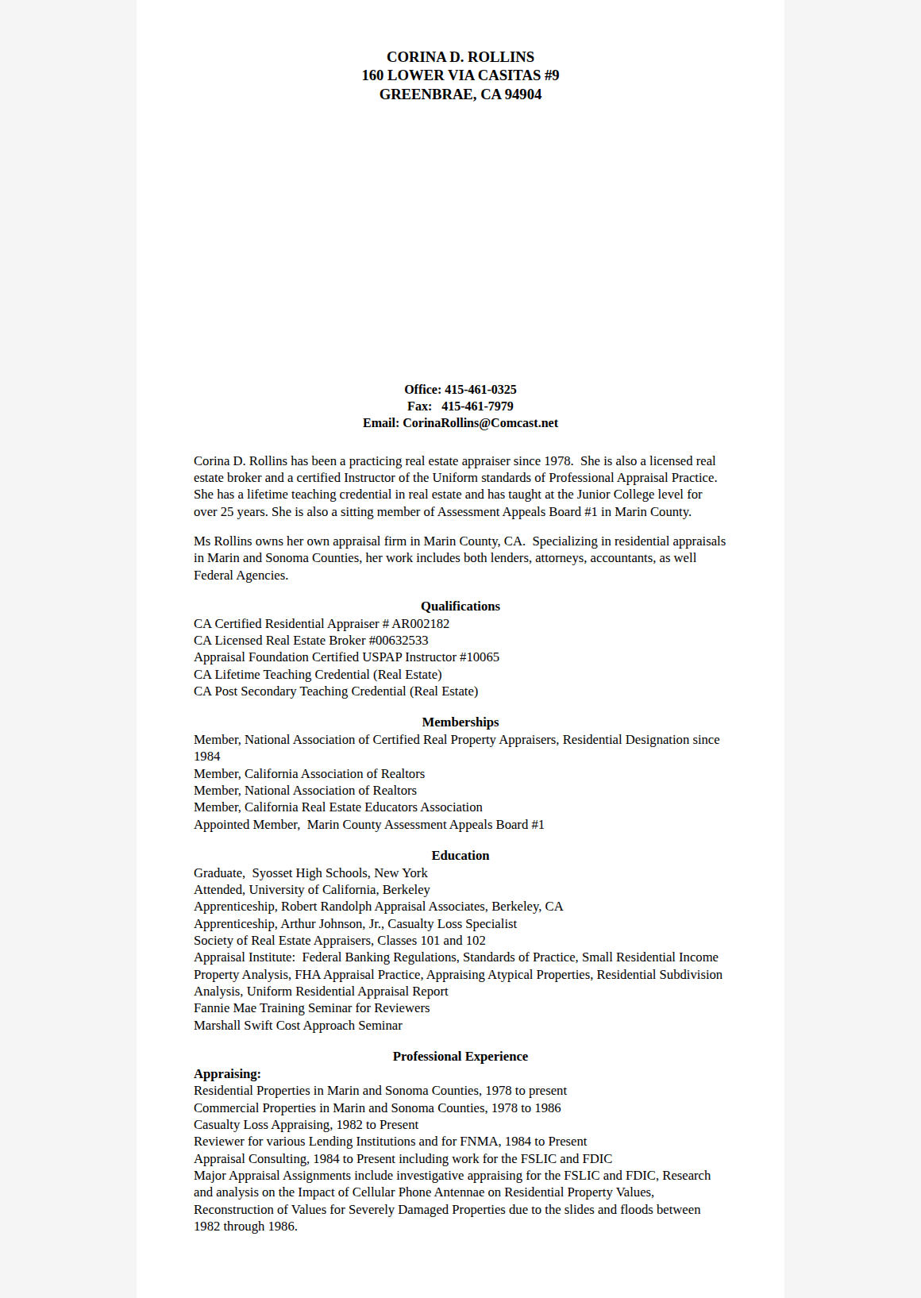CORINA D. ROLLINS 160 LOWER VIA CASITAS #9 GREENBRAE, CA 94904
Office: 415-461-0325 Fax: 415-461-7979 Email: CorinaRollins@Comcast.net
Corina D. Rollins has been a practicing real estate appraiser since 1978. She is also a licensed real estate broker and a certified Instructor of the Uniform standards of Professional Appraisal Practice. She has a lifetime teaching credential in real estate and has taught at the Junior College level for over 25 years. She is also a sitting member of Assessment Appeals Board #1 in Marin County.
Ms Rollins owns her own appraisal firm in Marin County, CA. Specializing in residential appraisals in Marin and Sonoma Counties, her work includes both lenders, attorneys, accountants, as well Federal Agencies.
Qualifications
CA Certified Residential Appraiser # AR002182
CA Licensed Real Estate Broker #00632533
Appraisal Foundation Certified USPAP Instructor #10065
CA Lifetime Teaching Credential (Real Estate)
CA Post Secondary Teaching Credential (Real Estate)
Memberships
Member, National Association of Certified Real Property Appraisers, Residential Designation since 1984
Member, California Association of Realtors
Member, National Association of Realtors
Member, California Real Estate Educators Association
Appointed Member, Marin County Assessment Appeals Board #1
Education
Graduate, Syosset High Schools, New York
Attended, University of California, Berkeley
Apprenticeship, Robert Randolph Appraisal Associates, Berkeley, CA
Apprenticeship, Arthur Johnson, Jr., Casualty Loss Specialist
Society of Real Estate Appraisers, Classes 101 and 102
Appraisal Institute: Federal Banking Regulations, Standards of Practice, Small Residential Income Property Analysis, FHA Appraisal Practice, Appraising Atypical Properties, Residential Subdivision Analysis, Uniform Residential Appraisal Report
Fannie Mae Training Seminar for Reviewers
Marshall Swift Cost Approach Seminar
Professional Experience
Appraising:
Residential Properties in Marin and Sonoma Counties, 1978 to present
Commercial Properties in Marin and Sonoma Counties, 1978 to 1986
Casualty Loss Appraising, 1982 to Present
Reviewer for various Lending Institutions and for FNMA, 1984 to Present
Appraisal Consulting, 1984 to Present including work for the FSLIC and FDIC
Major Appraisal Assignments include investigative appraising for the FSLIC and FDIC, Research and analysis on the Impact of Cellular Phone Antennae on Residential Property Values, Reconstruction of Values for Severely Damaged Properties due to the slides and floods between 1982 through 1986.